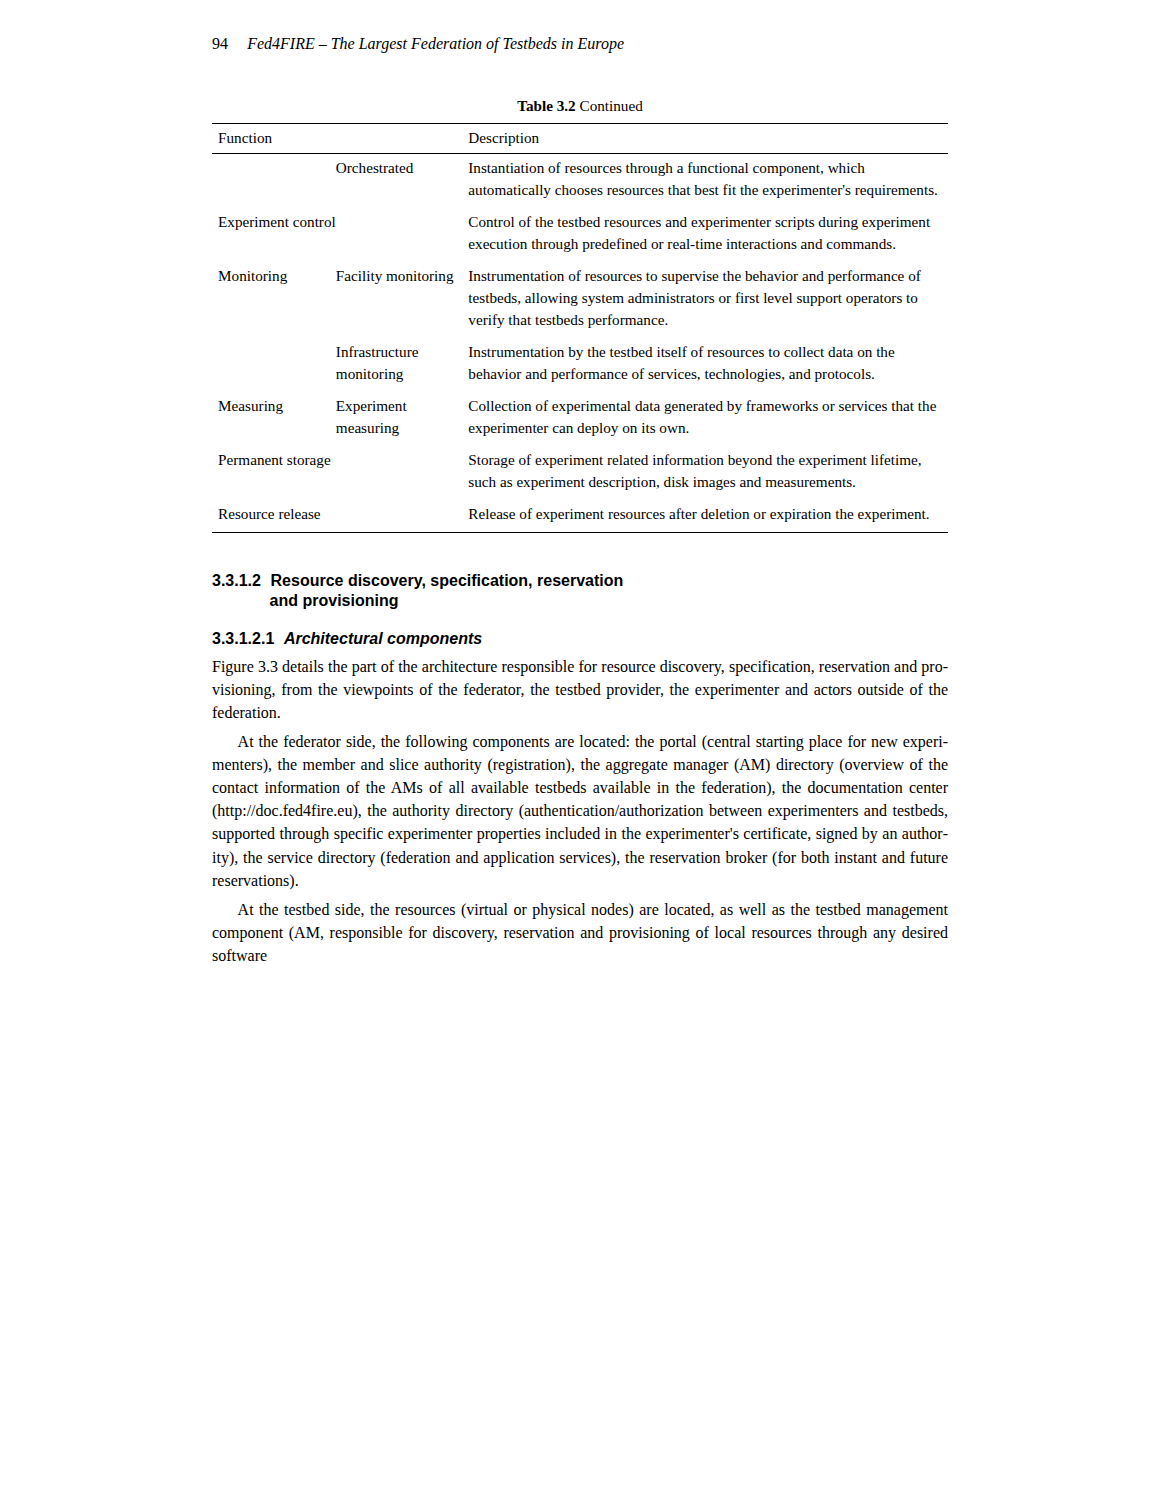94 Fed4FIRE – The Largest Federation of Testbeds in Europe
Table 3.2 Continued
| Function | Description |
| --- | --- |
| | Orchestrated | Instantiation of resources through a functional component, which automatically chooses resources that best fit the experimenter's requirements. |
| Experiment control | Control of the testbed resources and experimenter scripts during experiment execution through predefined or real-time interactions and commands. |
| Monitoring | Facility monitoring | Instrumentation of resources to supervise the behavior and performance of testbeds, allowing system administrators or first level support operators to verify that testbeds performance. |
| | Infrastructure monitoring | Instrumentation by the testbed itself of resources to collect data on the behavior and performance of services, technologies, and protocols. |
| Measuring | Experiment measuring | Collection of experimental data generated by frameworks or services that the experimenter can deploy on its own. |
| Permanent storage | Storage of experiment related information beyond the experiment lifetime, such as experiment description, disk images and measurements. |
| Resource release | Release of experiment resources after deletion or expiration the experiment. |
3.3.1.2 Resource discovery, specification, reservationand provisioning
3.3.1.2.1 Architectural components
Figure 3.3 details the part of the architecture responsible for resource discovery, specification, reservation and provisioning, from the viewpoints of the federator, the testbed provider, the experimenter and actors outside of the federation.
At the federator side, the following components are located: the portal (central starting place for new experimenters), the member and slice authority (registration), the aggregate manager (AM) directory (overview of the contact information of the AMs of all available testbeds available in the federation), the documentation center (http://doc.fed4fire.eu), the authority directory (authentication/authorization between experimenters and testbeds, supported through specific experimenter properties included in the experimenter's certificate, signed by an authority), the service directory (federation and application services), the reservation broker (for both instant and future reservations).
At the testbed side, the resources (virtual or physical nodes) are located, as well as the testbed management component (AM, responsible for discovery, reservation and provisioning of local resources through any desired software